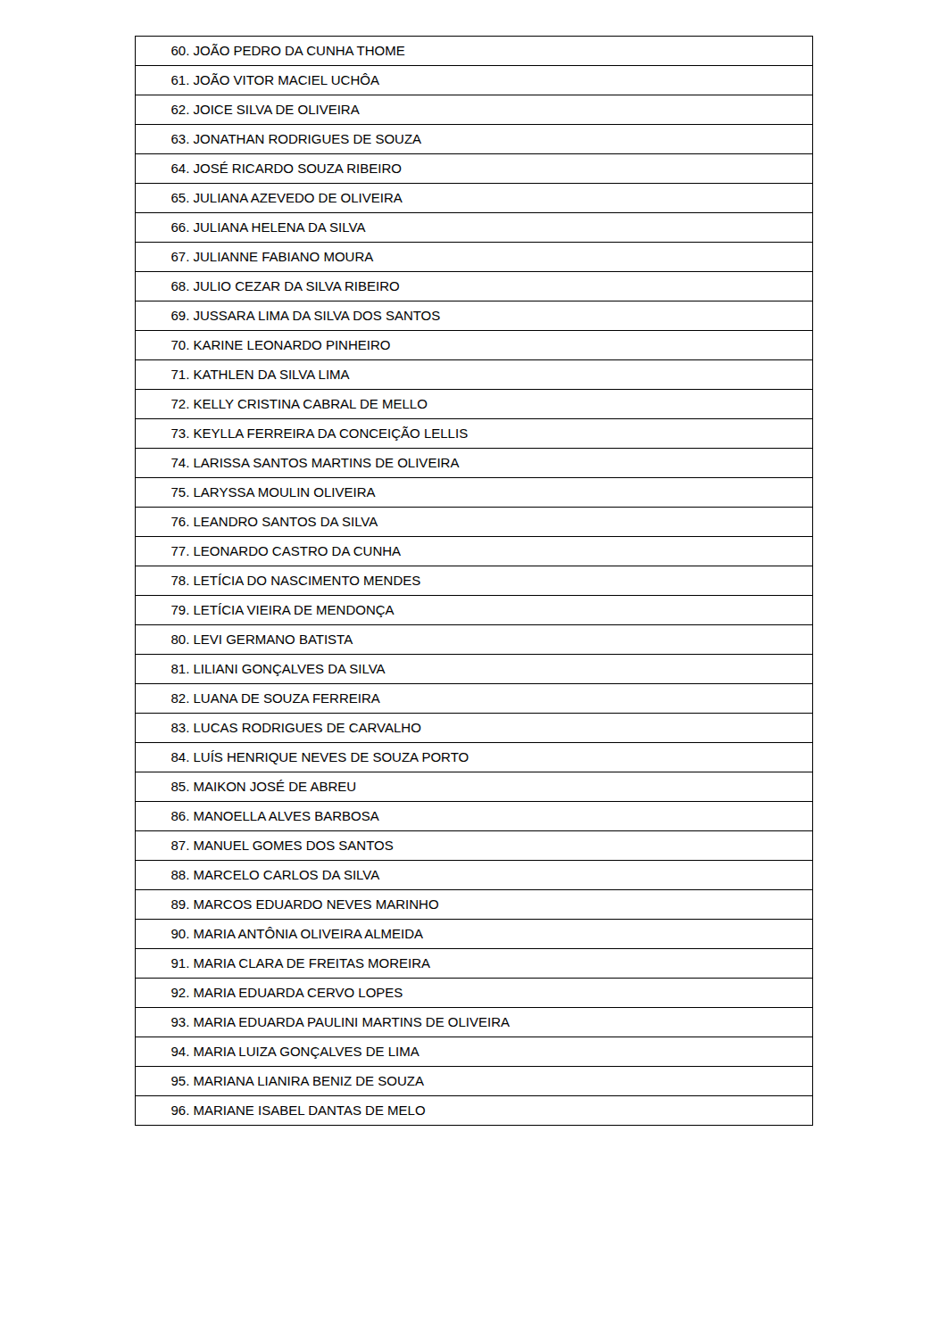| 60. JOÃO PEDRO DA CUNHA THOME |
| 61. JOÃO VITOR MACIEL UCHÔA |
| 62. JOICE SILVA DE OLIVEIRA |
| 63. JONATHAN RODRIGUES DE SOUZA |
| 64. JOSÉ RICARDO SOUZA RIBEIRO |
| 65. JULIANA AZEVEDO DE OLIVEIRA |
| 66. JULIANA HELENA DA SILVA |
| 67. JULIANNE FABIANO MOURA |
| 68. JULIO CEZAR DA SILVA RIBEIRO |
| 69. JUSSARA LIMA DA SILVA DOS SANTOS |
| 70. KARINE LEONARDO PINHEIRO |
| 71. KATHLEN DA SILVA LIMA |
| 72. KELLY CRISTINA CABRAL DE MELLO |
| 73. KEYLLA FERREIRA DA CONCEIÇÃO LELLIS |
| 74. LARISSA SANTOS MARTINS DE OLIVEIRA |
| 75. LARYSSA MOULIN OLIVEIRA |
| 76. LEANDRO SANTOS DA SILVA |
| 77. LEONARDO CASTRO DA CUNHA |
| 78. LETÍCIA DO NASCIMENTO MENDES |
| 79. LETÍCIA VIEIRA DE MENDONÇA |
| 80. LEVI GERMANO BATISTA |
| 81. LILIANI GONÇALVES DA SILVA |
| 82. LUANA DE SOUZA FERREIRA |
| 83. LUCAS RODRIGUES DE CARVALHO |
| 84. LUÍS HENRIQUE NEVES DE SOUZA PORTO |
| 85. MAIKON JOSÉ DE ABREU |
| 86. MANOELLA ALVES BARBOSA |
| 87. MANUEL GOMES DOS SANTOS |
| 88. MARCELO CARLOS DA SILVA |
| 89. MARCOS EDUARDO NEVES MARINHO |
| 90. MARIA ANTÔNIA OLIVEIRA ALMEIDA |
| 91. MARIA CLARA DE FREITAS MOREIRA |
| 92. MARIA EDUARDA CERVO LOPES |
| 93. MARIA EDUARDA PAULINI MARTINS DE OLIVEIRA |
| 94. MARIA LUIZA GONÇALVES DE LIMA |
| 95. MARIANA LIANIRA BENIZ DE SOUZA |
| 96. MARIANE ISABEL DANTAS DE MELO |